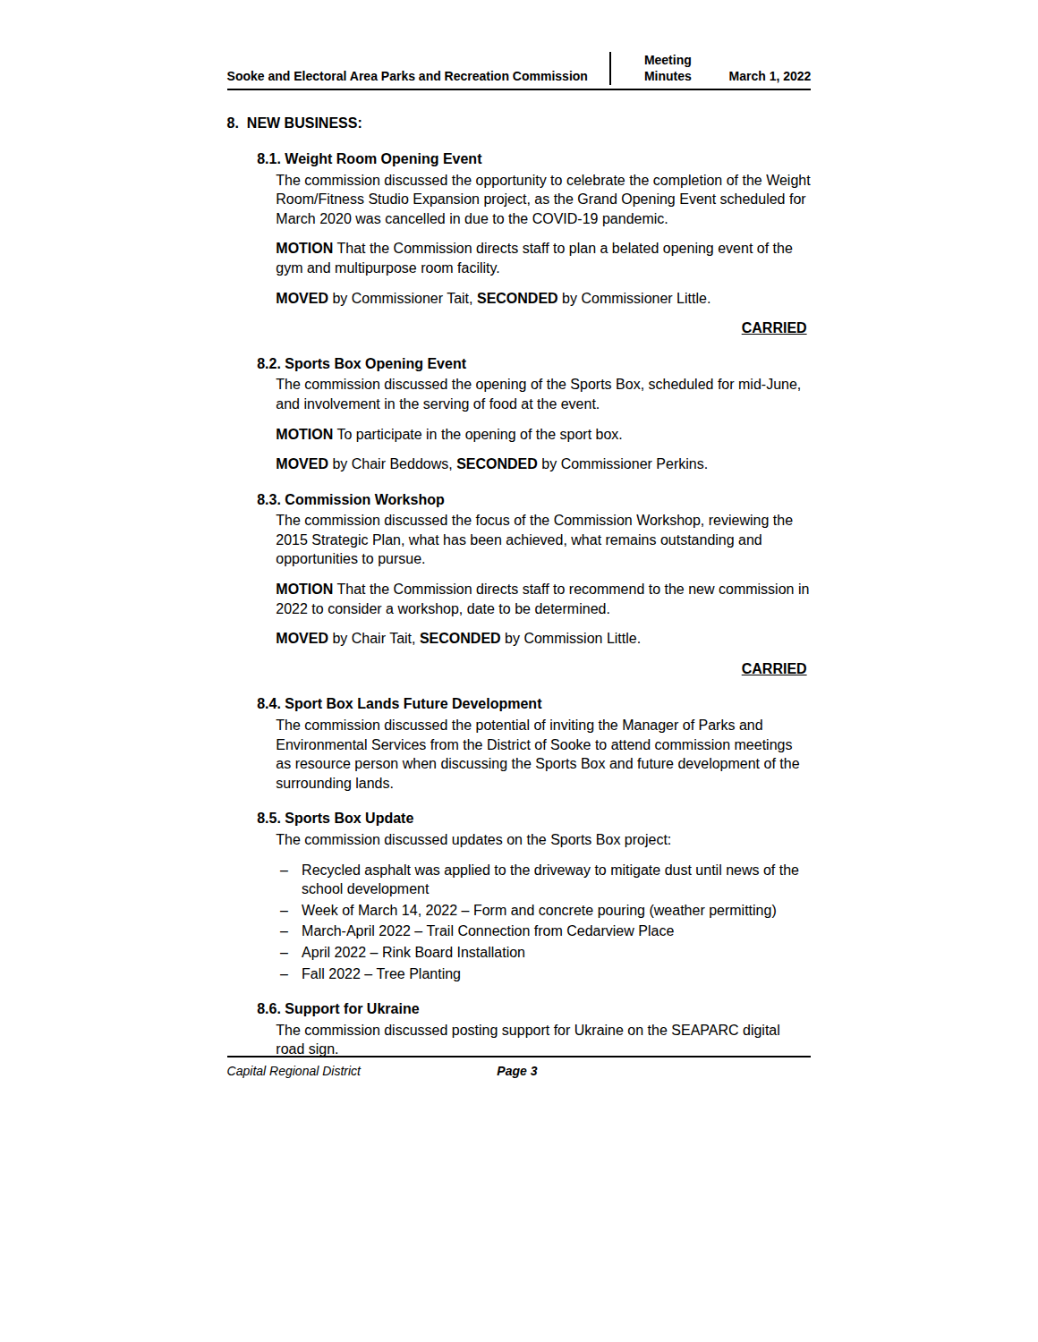Sooke and Electoral Area Parks and Recreation Commission
Meeting Minutes
March 1, 2022
8. NEW BUSINESS:
8.1. Weight Room Opening Event
The commission discussed the opportunity to celebrate the completion of the Weight Room/Fitness Studio Expansion project, as the Grand Opening Event scheduled for March 2020 was cancelled in due to the COVID-19 pandemic.
MOTION That the Commission directs staff to plan a belated opening event of the gym and multipurpose room facility.
MOVED by Commissioner Tait, SECONDED by Commissioner Little.
CARRIED
8.2. Sports Box Opening Event
The commission discussed the opening of the Sports Box, scheduled for mid-June, and involvement in the serving of food at the event.
MOTION To participate in the opening of the sport box.
MOVED by Chair Beddows, SECONDED by Commissioner Perkins.
8.3. Commission Workshop
The commission discussed the focus of the Commission Workshop, reviewing the 2015 Strategic Plan, what has been achieved, what remains outstanding and opportunities to pursue.
MOTION That the Commission directs staff to recommend to the new commission in 2022 to consider a workshop, date to be determined.
MOVED by Chair Tait, SECONDED by Commission Little.
CARRIED
8.4. Sport Box Lands Future Development
The commission discussed the potential of inviting the Manager of Parks and Environmental Services from the District of Sooke to attend commission meetings as resource person when discussing the Sports Box and future development of the surrounding lands.
8.5. Sports Box Update
The commission discussed updates on the Sports Box project:
Recycled asphalt was applied to the driveway to mitigate dust until news of the school development
Week of March 14, 2022 – Form and concrete pouring (weather permitting)
March-April 2022 – Trail Connection from Cedarview Place
April 2022 – Rink Board Installation
Fall 2022 – Tree Planting
8.6. Support for Ukraine
The commission discussed posting support for Ukraine on the SEAPARC digital road sign.
Capital Regional District
Page 3